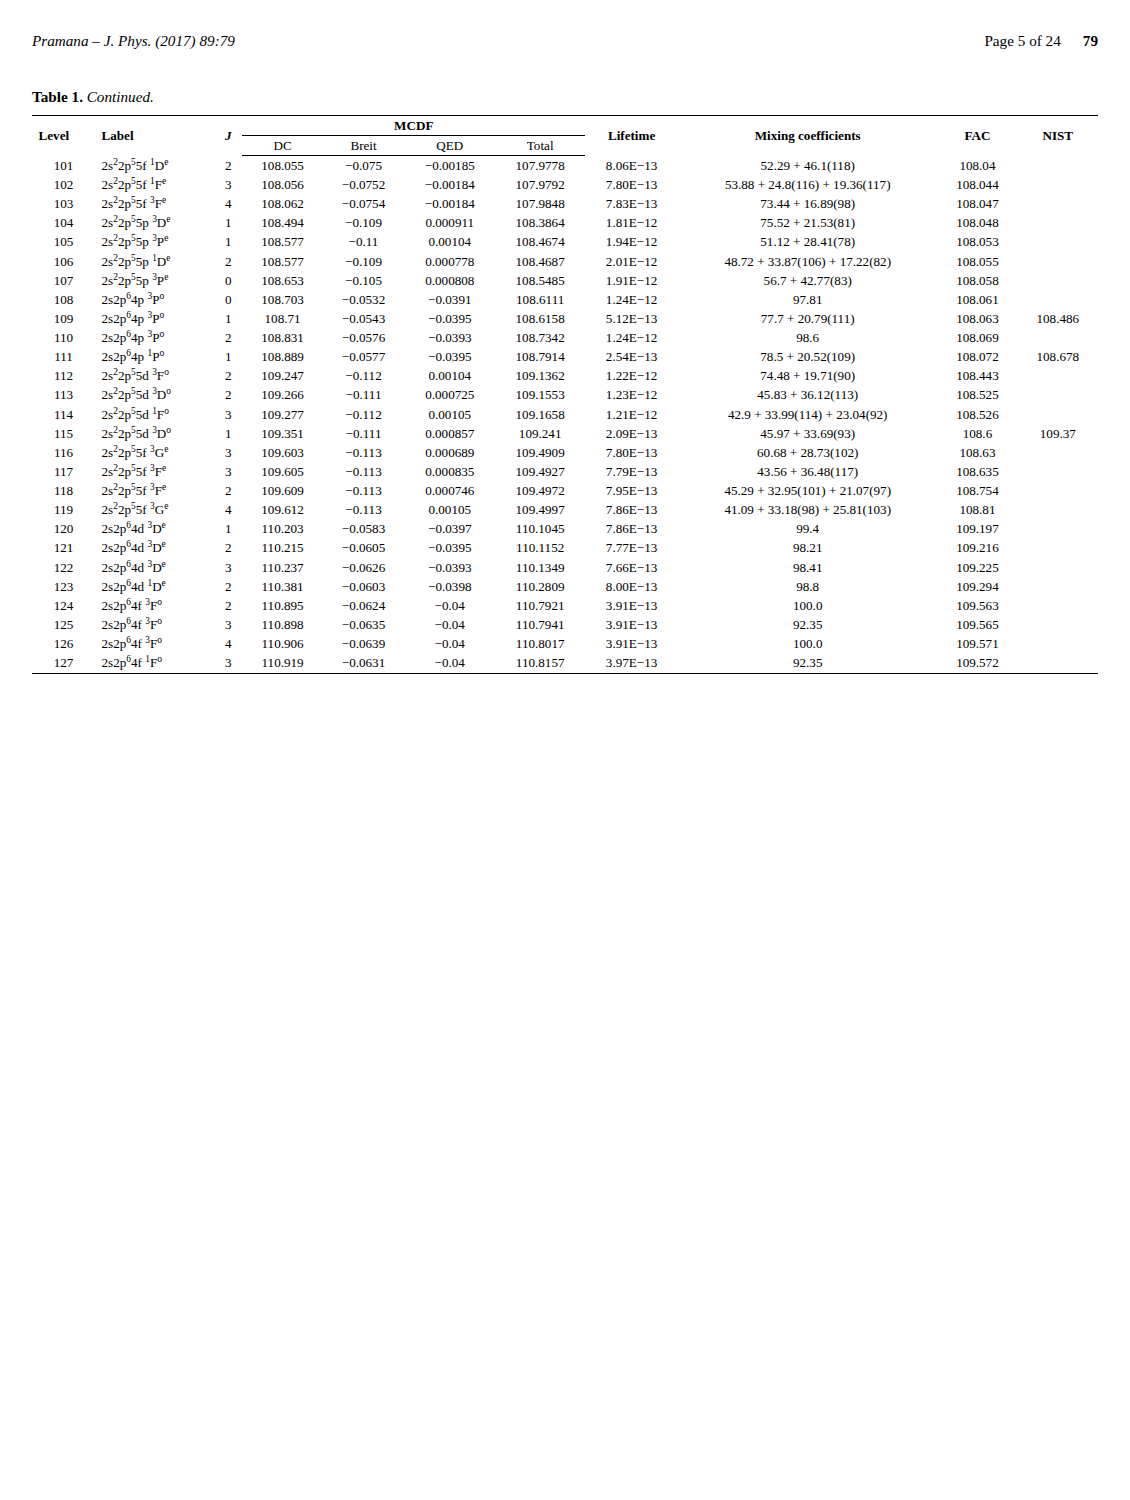Pramana – J. Phys. (2017) 89:79
Page 5 of 24 79
Table 1. Continued.
| Level | Label | J | MCDF | Lifetime | Mixing coefficients | FAC | NIST |
| --- | --- | --- | --- | --- | --- | --- | --- |
| DC | Breit | QED | Total |
| 101 | 2s 2 2p 5 5f 1 D e | 2 | 108.055 | −0.075 | −0.00185 | 107.9778 | 8.06E−13 | 52.29 + 46.1(118) | 108.04 | |
| 102 | 2s 2 2p 5 5f 1 F e | 3 | 108.056 | −0.0752 | −0.00184 | 107.9792 | 7.80E−13 | 53.88 + 24.8(116) + 19.36(117) | 108.044 | |
| 103 | 2s 2 2p 5 5f 3 F e | 4 | 108.062 | −0.0754 | −0.00184 | 107.9848 | 7.83E−13 | 73.44 + 16.89(98) | 108.047 | |
| 104 | 2s 2 2p 5 5p 3 D e | 1 | 108.494 | −0.109 | 0.000911 | 108.3864 | 1.81E−12 | 75.52 + 21.53(81) | 108.048 | |
| 105 | 2s 2 2p 5 5p 3 P e | 1 | 108.577 | −0.11 | 0.00104 | 108.4674 | 1.94E−12 | 51.12 + 28.41(78) | 108.053 | |
| 106 | 2s 2 2p 5 5p 1 D e | 2 | 108.577 | −0.109 | 0.000778 | 108.4687 | 2.01E−12 | 48.72 + 33.87(106) + 17.22(82) | 108.055 | |
| 107 | 2s 2 2p 5 5p 3 P e | 0 | 108.653 | −0.105 | 0.000808 | 108.5485 | 1.91E−12 | 56.7 + 42.77(83) | 108.058 | |
| 108 | 2s2p 6 4p 3 P o | 0 | 108.703 | −0.0532 | −0.0391 | 108.6111 | 1.24E−12 | 97.81 | 108.061 | |
| 109 | 2s2p 6 4p 3 P o | 1 | 108.71 | −0.0543 | −0.0395 | 108.6158 | 5.12E−13 | 77.7 + 20.79(111) | 108.063 | 108.486 |
| 110 | 2s2p 6 4p 3 P o | 2 | 108.831 | −0.0576 | −0.0393 | 108.7342 | 1.24E−12 | 98.6 | 108.069 | |
| 111 | 2s2p 6 4p 1 P o | 1 | 108.889 | −0.0577 | −0.0395 | 108.7914 | 2.54E−13 | 78.5 + 20.52(109) | 108.072 | 108.678 |
| 112 | 2s 2 2p 5 5d 3 F o | 2 | 109.247 | −0.112 | 0.00104 | 109.1362 | 1.22E−12 | 74.48 + 19.71(90) | 108.443 | |
| 113 | 2s 2 2p 5 5d 3 D o | 2 | 109.266 | −0.111 | 0.000725 | 109.1553 | 1.23E−12 | 45.83 + 36.12(113) | 108.525 | |
| 114 | 2s 2 2p 5 5d 1 F o | 3 | 109.277 | −0.112 | 0.00105 | 109.1658 | 1.21E−12 | 42.9 + 33.99(114) + 23.04(92) | 108.526 | |
| 115 | 2s 2 2p 5 5d 3 D o | 1 | 109.351 | −0.111 | 0.000857 | 109.241 | 2.09E−13 | 45.97 + 33.69(93) | 108.6 | 109.37 |
| 116 | 2s 2 2p 5 5f 3 G e | 3 | 109.603 | −0.113 | 0.000689 | 109.4909 | 7.80E−13 | 60.68 + 28.73(102) | 108.63 | |
| 117 | 2s 2 2p 5 5f 3 F e | 3 | 109.605 | −0.113 | 0.000835 | 109.4927 | 7.79E−13 | 43.56 + 36.48(117) | 108.635 | |
| 118 | 2s 2 2p 5 5f 3 F e | 2 | 109.609 | −0.113 | 0.000746 | 109.4972 | 7.95E−13 | 45.29 + 32.95(101) + 21.07(97) | 108.754 | |
| 119 | 2s 2 2p 5 5f 3 G e | 4 | 109.612 | −0.113 | 0.00105 | 109.4997 | 7.86E−13 | 41.09 + 33.18(98) + 25.81(103) | 108.81 | |
| 120 | 2s2p 6 4d 3 D e | 1 | 110.203 | −0.0583 | −0.0397 | 110.1045 | 7.86E−13 | 99.4 | 109.197 | |
| 121 | 2s2p 6 4d 3 D e | 2 | 110.215 | −0.0605 | −0.0395 | 110.1152 | 7.77E−13 | 98.21 | 109.216 | |
| 122 | 2s2p 6 4d 3 D e | 3 | 110.237 | −0.0626 | −0.0393 | 110.1349 | 7.66E−13 | 98.41 | 109.225 | |
| 123 | 2s2p 6 4d 1 D e | 2 | 110.381 | −0.0603 | −0.0398 | 110.2809 | 8.00E−13 | 98.8 | 109.294 | |
| 124 | 2s2p 6 4f 3 F o | 2 | 110.895 | −0.0624 | −0.04 | 110.7921 | 3.91E−13 | 100.0 | 109.563 | |
| 125 | 2s2p 6 4f 3 F o | 3 | 110.898 | −0.0635 | −0.04 | 110.7941 | 3.91E−13 | 92.35 | 109.565 | |
| 126 | 2s2p 6 4f 3 F o | 4 | 110.906 | −0.0639 | −0.04 | 110.8017 | 3.91E−13 | 100.0 | 109.571 | |
| 127 | 2s2p 6 4f 1 F o | 3 | 110.919 | −0.0631 | −0.04 | 110.8157 | 3.97E−13 | 92.35 | 109.572 | |